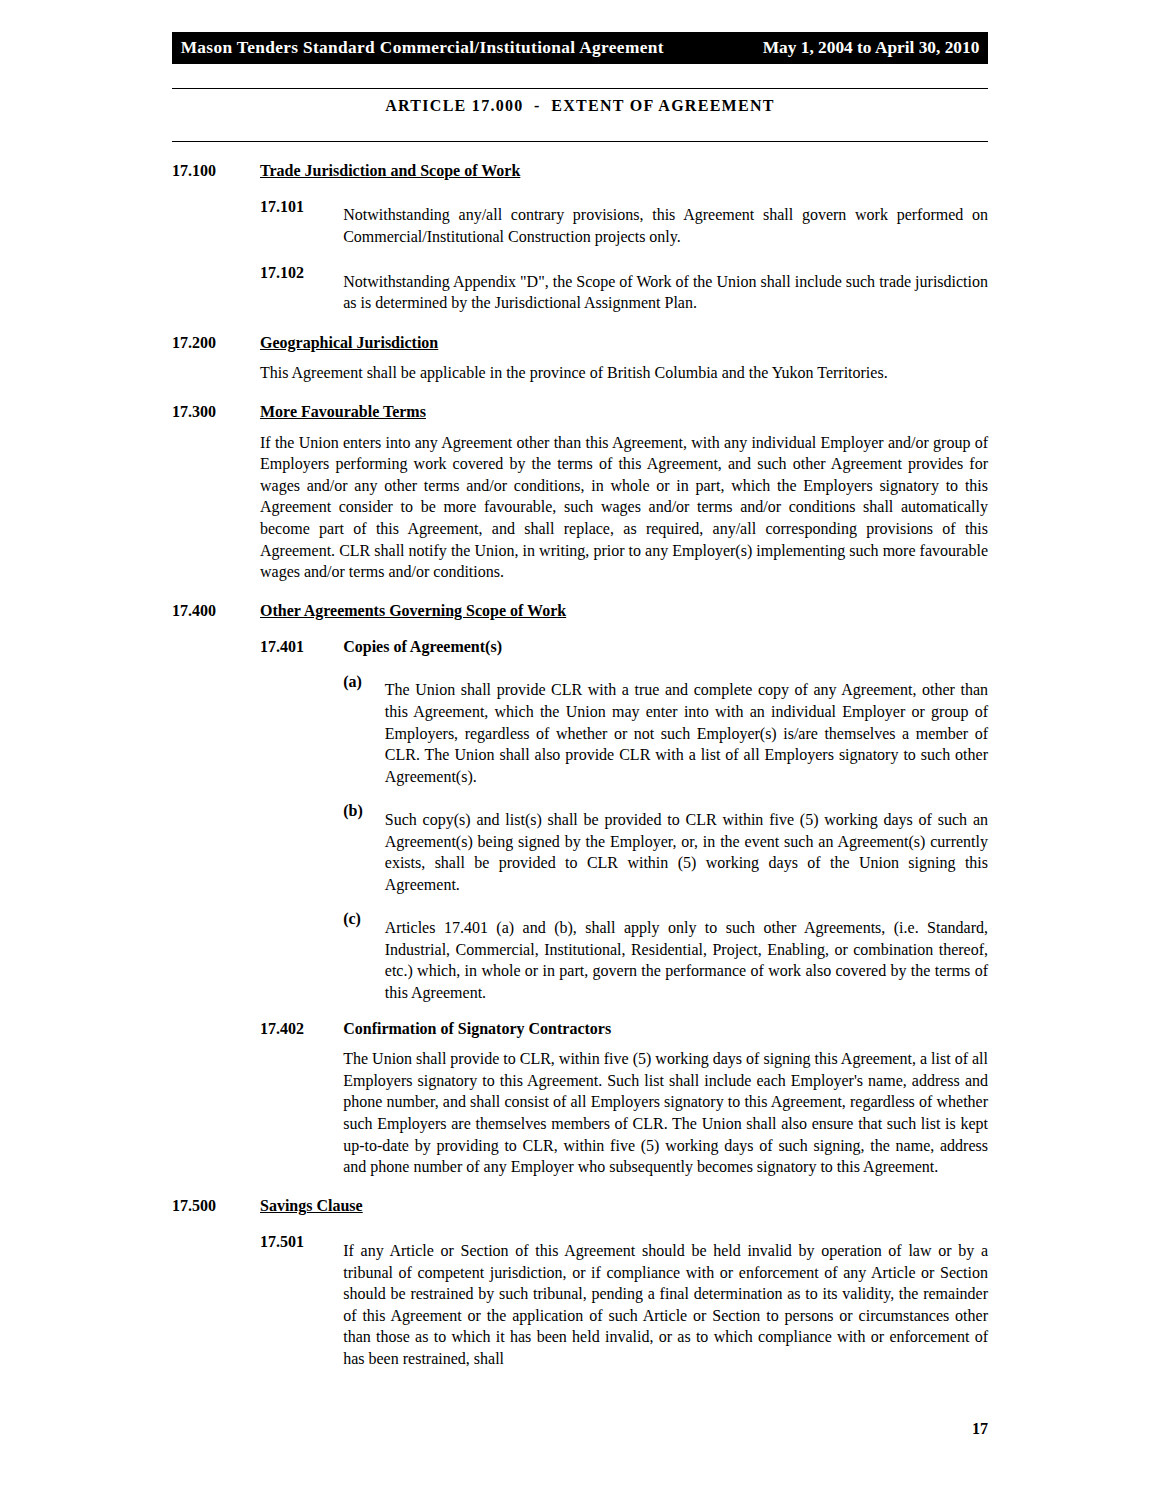Mason Tenders Standard Commercial/Institutional Agreement May 1, 2004 to April 30, 2010
ARTICLE 17.000 - EXTENT OF AGREEMENT
17.100
Trade Jurisdiction and Scope of Work
17.101
Notwithstanding any/all contrary provisions, this Agreement shall govern work performed on Commercial/Institutional Construction projects only.
17.102
Notwithstanding Appendix "D", the Scope of Work of the Union shall include such trade jurisdiction as is determined by the Jurisdictional Assignment Plan.
17.200
Geographical Jurisdiction
This Agreement shall be applicable in the province of British Columbia and the Yukon Territories.
17.300
More Favourable Terms
If the Union enters into any Agreement other than this Agreement, with any individual Employer and/or group of Employers performing work covered by the terms of this Agreement, and such other Agreement provides for wages and/or any other terms and/or conditions, in whole or in part, which the Employers signatory to this Agreement consider to be more favourable, such wages and/or terms and/or conditions shall automatically become part of this Agreement, and shall replace, as required, any/all corresponding provisions of this Agreement. CLR shall notify the Union, in writing, prior to any Employer(s) implementing such more favourable wages and/or terms and/or conditions.
17.400
Other Agreements Governing Scope of Work
17.401
Copies of Agreement(s)
(a)
The Union shall provide CLR with a true and complete copy of any Agreement, other than this Agreement, which the Union may enter into with an individual Employer or group of Employers, regardless of whether or not such Employer(s) is/are themselves a member of CLR. The Union shall also provide CLR with a list of all Employers signatory to such other Agreement(s).
(b)
Such copy(s) and list(s) shall be provided to CLR within five (5) working days of such an Agreement(s) being signed by the Employer, or, in the event such an Agreement(s) currently exists, shall be provided to CLR within (5) working days of the Union signing this Agreement.
(c)
Articles 17.401 (a) and (b), shall apply only to such other Agreements, (i.e. Standard, Industrial, Commercial, Institutional, Residential, Project, Enabling, or combination thereof, etc.) which, in whole or in part, govern the performance of work also covered by the terms of this Agreement.
17.402
Confirmation of Signatory Contractors
The Union shall provide to CLR, within five (5) working days of signing this Agreement, a list of all Employers signatory to this Agreement. Such list shall include each Employer's name, address and phone number, and shall consist of all Employers signatory to this Agreement, regardless of whether such Employers are themselves members of CLR. The Union shall also ensure that such list is kept up-to-date by providing to CLR, within five (5) working days of such signing, the name, address and phone number of any Employer who subsequently becomes signatory to this Agreement.
17.500
Savings Clause
17.501
If any Article or Section of this Agreement should be held invalid by operation of law or by a tribunal of competent jurisdiction, or if compliance with or enforcement of any Article or Section should be restrained by such tribunal, pending a final determination as to its validity, the remainder of this Agreement or the application of such Article or Section to persons or circumstances other than those as to which it has been held invalid, or as to which compliance with or enforcement of has been restrained, shall
17